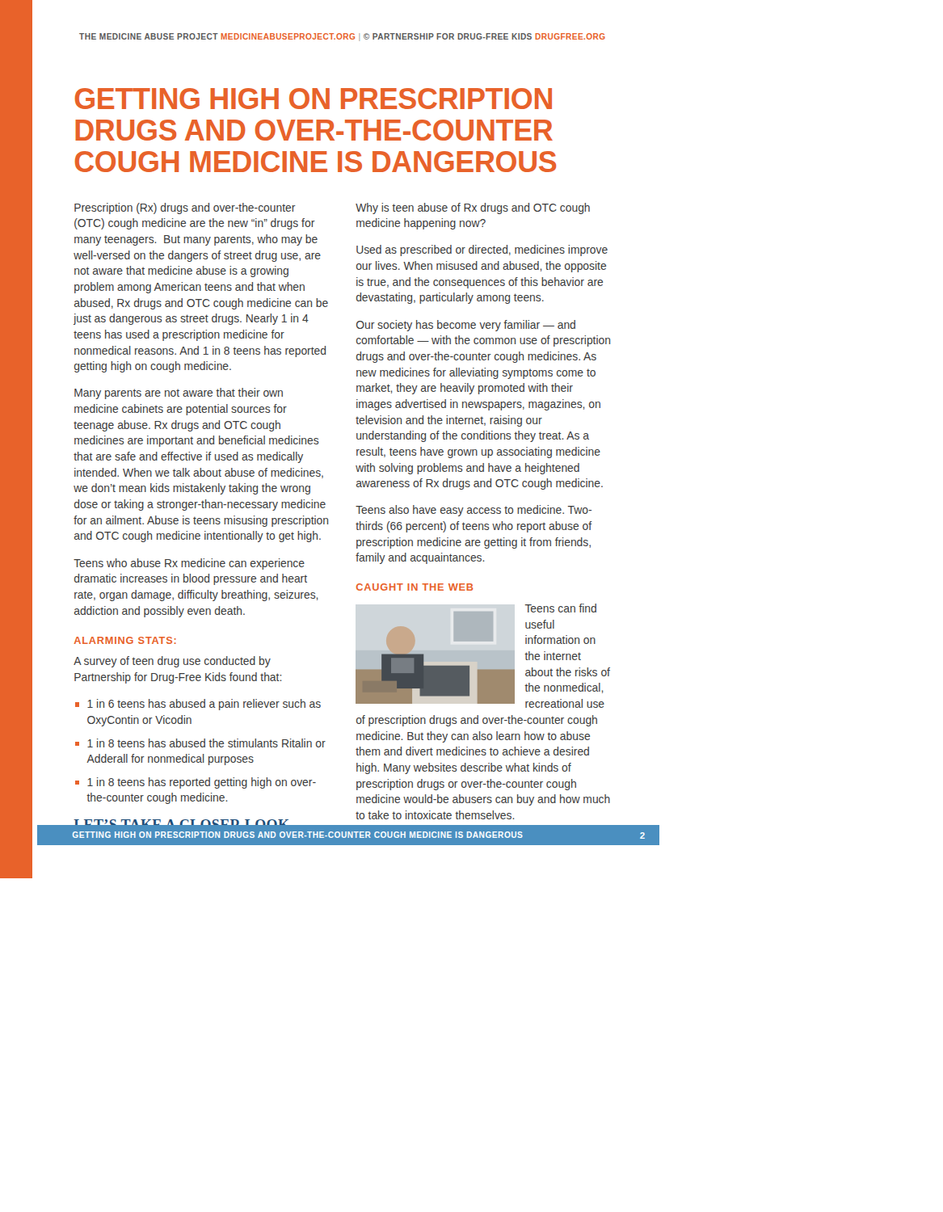The Medicine Abuse Project medicineabuseproject.org | © Partnership for Drug-Free Kids drugfree.org
Getting High on Prescription Drugs and Over-the-Counter Cough Medicine is Dangerous
Prescription (Rx) drugs and over-the-counter (OTC) cough medicine are the new “in” drugs for many teenagers. But many parents, who may be well-versed on the dangers of street drug use, are not aware that medicine abuse is a growing problem among American teens and that when abused, Rx drugs and OTC cough medicine can be just as dangerous as street drugs. Nearly 1 in 4 teens has used a prescription medicine for nonmedical reasons. And 1 in 8 teens has reported getting high on cough medicine.
Many parents are not aware that their own medicine cabinets are potential sources for teenage abuse. Rx drugs and OTC cough medicines are important and beneficial medicines that are safe and effective if used as medically intended. When we talk about abuse of medicines, we don’t mean kids mistakenly taking the wrong dose or taking a stronger-than-necessary medicine for an ailment. Abuse is teens misusing prescription and OTC cough medicine intentionally to get high.
Teens who abuse Rx medicine can experience dramatic increases in blood pressure and heart rate, organ damage, difficulty breathing, seizures, addiction and possibly even death.
Alarming Stats:
A survey of teen drug use conducted by Partnership for Drug-Free Kids found that:
1 in 6 teens has abused a pain reliever such as OxyContin or Vicodin
1 in 8 teens has abused the stimulants Ritalin or Adderall for nonmedical purposes
1 in 8 teens has reported getting high on over-the-counter cough medicine.
Let’s Take a Closer Look
Why is teen abuse of Rx drugs and OTC cough medicine happening now?
Used as prescribed or directed, medicines improve our lives. When misused and abused, the opposite is true, and the consequences of this behavior are devastating, particularly among teens.
Our society has become very familiar — and comfortable — with the common use of prescription drugs and over-the-counter cough medicines. As new medicines for alleviating symptoms come to market, they are heavily promoted with their images advertised in newspapers, magazines, on television and the internet, raising our understanding of the conditions they treat. As a result, teens have grown up associating medicine with solving problems and have a heightened awareness of Rx drugs and OTC cough medicine.
Teens also have easy access to medicine. Two-thirds (66 percent) of teens who report abuse of prescription medicine are getting it from friends, family and acquaintances.
Caught in the Web
Teens can find useful information on the internet about the risks of the nonmedical, recreational use of prescription drugs and over-the-counter cough medicine. But they can also learn how to abuse them and divert medicines to achieve a desired high. Many websites describe what kinds of prescription drugs or over-the-counter cough medicine would-be abusers can buy and how much to take to intoxicate themselves.
Getting High on Prescription Drugs and Over-the-Counter Cough Medicine is Dangerous 2